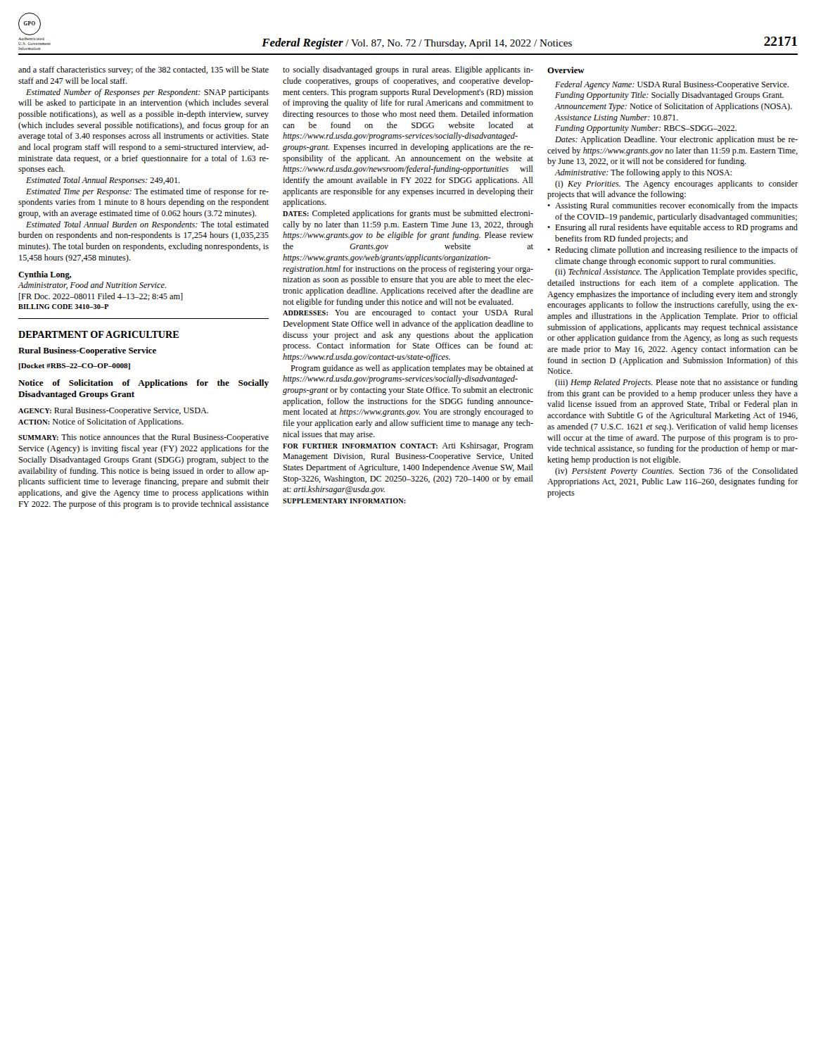Authenticated
U.S. Government
Information
Federal Register / Vol. 87, No. 72 / Thursday, April 14, 2022 / Notices
22171
and a staff characteristics survey; of the 382 contacted, 135 will be State staff and 247 will be local staff.
Estimated Number of Responses per Respondent: SNAP participants will be asked to participate in an intervention (which includes several possible notifications), as well as a possible in-depth interview, survey (which includes several possible notifications), and focus group for an average total of 3.40 responses across all instruments or activities. State and local program staff will respond to a semi-structured interview, administrate data request, or a brief questionnaire for a total of 1.63 responses each.
Estimated Total Annual Responses: 249,401.
Estimated Time per Response: The estimated time of response for respondents varies from 1 minute to 8 hours depending on the respondent group, with an average estimated time of 0.062 hours (3.72 minutes).
Estimated Total Annual Burden on Respondents: The total estimated burden on respondents and non-respondents is 17,254 hours (1,035,235 minutes). The total burden on respondents, excluding nonrespondents, is 15,458 hours (927,458 minutes).
Cynthia Long,
Administrator, Food and Nutrition Service.
[FR Doc. 2022–08011 Filed 4–13–22; 8:45 am]
BILLING CODE 3410–30–P
DEPARTMENT OF AGRICULTURE
Rural Business-Cooperative Service
[Docket #RBS–22–CO–OP–0008]
Notice of Solicitation of Applications for the Socially Disadvantaged Groups Grant
AGENCY: Rural Business-Cooperative Service, USDA.
ACTION: Notice of Solicitation of Applications.
SUMMARY: This notice announces that the Rural Business-Cooperative Service (Agency) is inviting fiscal year (FY) 2022 applications for the Socially Disadvantaged Groups Grant (SDGG) program, subject to the availability of funding. This notice is being issued in order to allow applicants sufficient time to leverage financing, prepare and submit their applications, and give the Agency time to process applications within FY 2022. The purpose of this program is to provide technical assistance to socially disadvantaged groups in rural areas. Eligible applicants include cooperatives, groups of cooperatives, and cooperative development centers. This program supports Rural Development's (RD) mission of improving the quality of life for rural Americans and commitment to directing resources to those who most need them. Detailed information can be found on the SDGG website located at https://www.rd.usda.gov/programs-services/socially-disadvantaged-groups-grant. Expenses incurred in developing applications are the responsibility of the applicant. An announcement on the website at https://www.rd.usda.gov/newsroom/federal-funding-opportunities will identify the amount available in FY 2022 for SDGG applications. All applicants are responsible for any expenses incurred in developing their applications.
DATES: Completed applications for grants must be submitted electronically by no later than 11:59 p.m. Eastern Time June 13, 2022, through https://www.grants.gov to be eligible for grant funding. Please review the Grants.gov website at https://www.grants.gov/web/grants/applicants/organization-registration.html for instructions on the process of registering your organization as soon as possible to ensure that you are able to meet the electronic application deadline. Applications received after the deadline are not eligible for funding under this notice and will not be evaluated.
ADDRESSES: You are encouraged to contact your USDA Rural Development State Office well in advance of the application deadline to discuss your project and ask any questions about the application process. Contact information for State Offices can be found at: https://www.rd.usda.gov/contact-us/state-offices.
Program guidance as well as application templates may be obtained at https://www.rd.usda.gov/programs-services/socially-disadvantaged-groups-grant or by contacting your State Office. To submit an electronic application, follow the instructions for the SDGG funding announcement located at https://www.grants.gov. You are strongly encouraged to file your application early and allow sufficient time to manage any technical issues that may arise.
FOR FURTHER INFORMATION CONTACT: Arti Kshirsagar, Program Management Division, Rural Business-Cooperative Service, United States Department of Agriculture, 1400 Independence Avenue SW, Mail Stop-3226, Washington, DC 20250–3226, (202) 720–1400 or by email at: arti.kshirsagar@usda.gov.
SUPPLEMENTARY INFORMATION:
Overview
Federal Agency Name: USDA Rural Business-Cooperative Service.
Funding Opportunity Title: Socially Disadvantaged Groups Grant.
Announcement Type: Notice of Solicitation of Applications (NOSA).
Assistance Listing Number: 10.871.
Funding Opportunity Number: RBCS–SDGG–2022.
Dates: Application Deadline. Your electronic application must be received by https://www.grants.gov no later than 11:59 p.m. Eastern Time, by June 13, 2022, or it will not be considered for funding.
Administrative: The following apply to this NOSA:
(i) Key Priorities. The Agency encourages applicants to consider projects that will advance the following:
Assisting Rural communities recover economically from the impacts of the COVID–19 pandemic, particularly disadvantaged communities;
Ensuring all rural residents have equitable access to RD programs and benefits from RD funded projects; and
Reducing climate pollution and increasing resilience to the impacts of climate change through economic support to rural communities.
(ii) Technical Assistance. The Application Template provides specific, detailed instructions for each item of a complete application. The Agency emphasizes the importance of including every item and strongly encourages applicants to follow the instructions carefully, using the examples and illustrations in the Application Template. Prior to official submission of applications, applicants may request technical assistance or other application guidance from the Agency, as long as such requests are made prior to May 16, 2022. Agency contact information can be found in section D (Application and Submission Information) of this Notice.
(iii) Hemp Related Projects. Please note that no assistance or funding from this grant can be provided to a hemp producer unless they have a valid license issued from an approved State, Tribal or Federal plan in accordance with Subtitle G of the Agricultural Marketing Act of 1946, as amended (7 U.S.C. 1621 et seq.). Verification of valid hemp licenses will occur at the time of award. The purpose of this program is to provide technical assistance, so funding for the production of hemp or marketing hemp production is not eligible.
(iv) Persistent Poverty Counties. Section 736 of the Consolidated Appropriations Act, 2021, Public Law 116–260, designates funding for projects